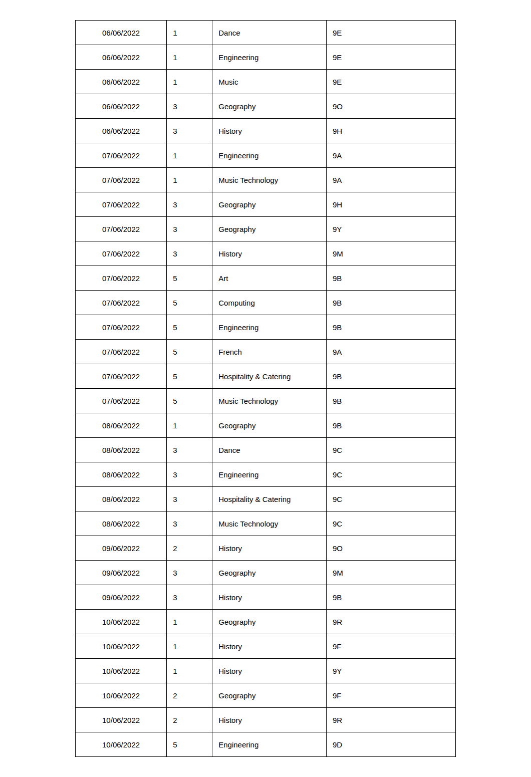| 06/06/2022 | 1 | Dance | 9E |
| 06/06/2022 | 1 | Engineering | 9E |
| 06/06/2022 | 1 | Music | 9E |
| 06/06/2022 | 3 | Geography | 9O |
| 06/06/2022 | 3 | History | 9H |
| 07/06/2022 | 1 | Engineering | 9A |
| 07/06/2022 | 1 | Music Technology | 9A |
| 07/06/2022 | 3 | Geography | 9H |
| 07/06/2022 | 3 | Geography | 9Y |
| 07/06/2022 | 3 | History | 9M |
| 07/06/2022 | 5 | Art | 9B |
| 07/06/2022 | 5 | Computing | 9B |
| 07/06/2022 | 5 | Engineering | 9B |
| 07/06/2022 | 5 | French | 9A |
| 07/06/2022 | 5 | Hospitality & Catering | 9B |
| 07/06/2022 | 5 | Music Technology | 9B |
| 08/06/2022 | 1 | Geography | 9B |
| 08/06/2022 | 3 | Dance | 9C |
| 08/06/2022 | 3 | Engineering | 9C |
| 08/06/2022 | 3 | Hospitality & Catering | 9C |
| 08/06/2022 | 3 | Music Technology | 9C |
| 09/06/2022 | 2 | History | 9O |
| 09/06/2022 | 3 | Geography | 9M |
| 09/06/2022 | 3 | History | 9B |
| 10/06/2022 | 1 | Geography | 9R |
| 10/06/2022 | 1 | History | 9F |
| 10/06/2022 | 1 | History | 9Y |
| 10/06/2022 | 2 | Geography | 9F |
| 10/06/2022 | 2 | History | 9R |
| 10/06/2022 | 5 | Engineering | 9D |